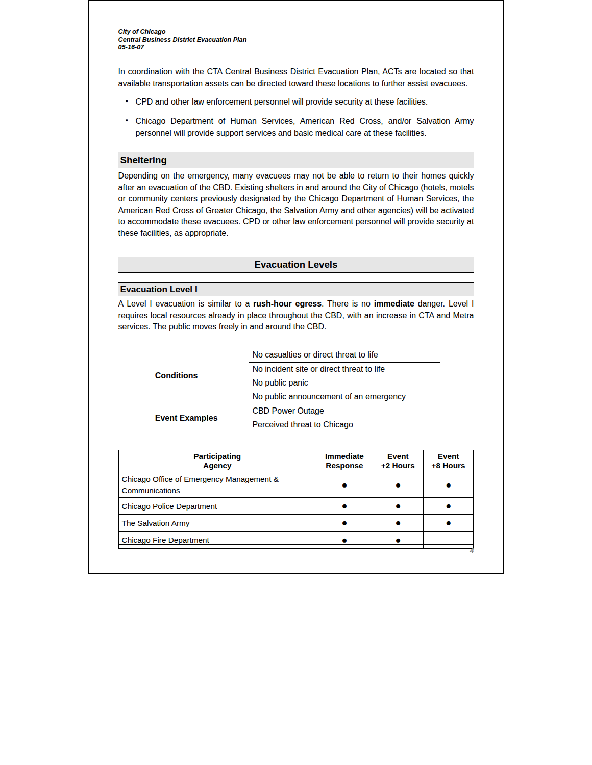City of Chicago
Central Business District Evacuation Plan
05-16-07
In coordination with the CTA Central Business District Evacuation Plan, ACTs are located so that available transportation assets can be directed toward these locations to further assist evacuees.
CPD and other law enforcement personnel will provide security at these facilities.
Chicago Department of Human Services, American Red Cross, and/or Salvation Army personnel will provide support services and basic medical care at these facilities.
Sheltering
Depending on the emergency, many evacuees may not be able to return to their homes quickly after an evacuation of the CBD. Existing shelters in and around the City of Chicago (hotels, motels or community centers previously designated by the Chicago Department of Human Services, the American Red Cross of Greater Chicago, the Salvation Army and other agencies) will be activated to accommodate these evacuees. CPD or other law enforcement personnel will provide security at these facilities, as appropriate.
Evacuation Levels
Evacuation Level I
A Level I evacuation is similar to a rush-hour egress. There is no immediate danger. Level I requires local resources already in place throughout the CBD, with an increase in CTA and Metra services. The public moves freely in and around the CBD.
| Conditions | No casualties or direct threat to life |
| No incident site or direct threat to life |
| No public panic |
| No public announcement of an emergency |
| Event Examples | CBD Power Outage |
| Perceived threat to Chicago |
| Participating Agency | Immediate Response | Event +2 Hours | Event +8 Hours |
| --- | --- | --- | --- |
| Chicago Office of Emergency Management & Communications | ● | ● | ● |
| Chicago Police Department | ● | ● | ● |
| The Salvation Army | ● | ● | ● |
| Chicago Fire Department | ● | ● | |
4